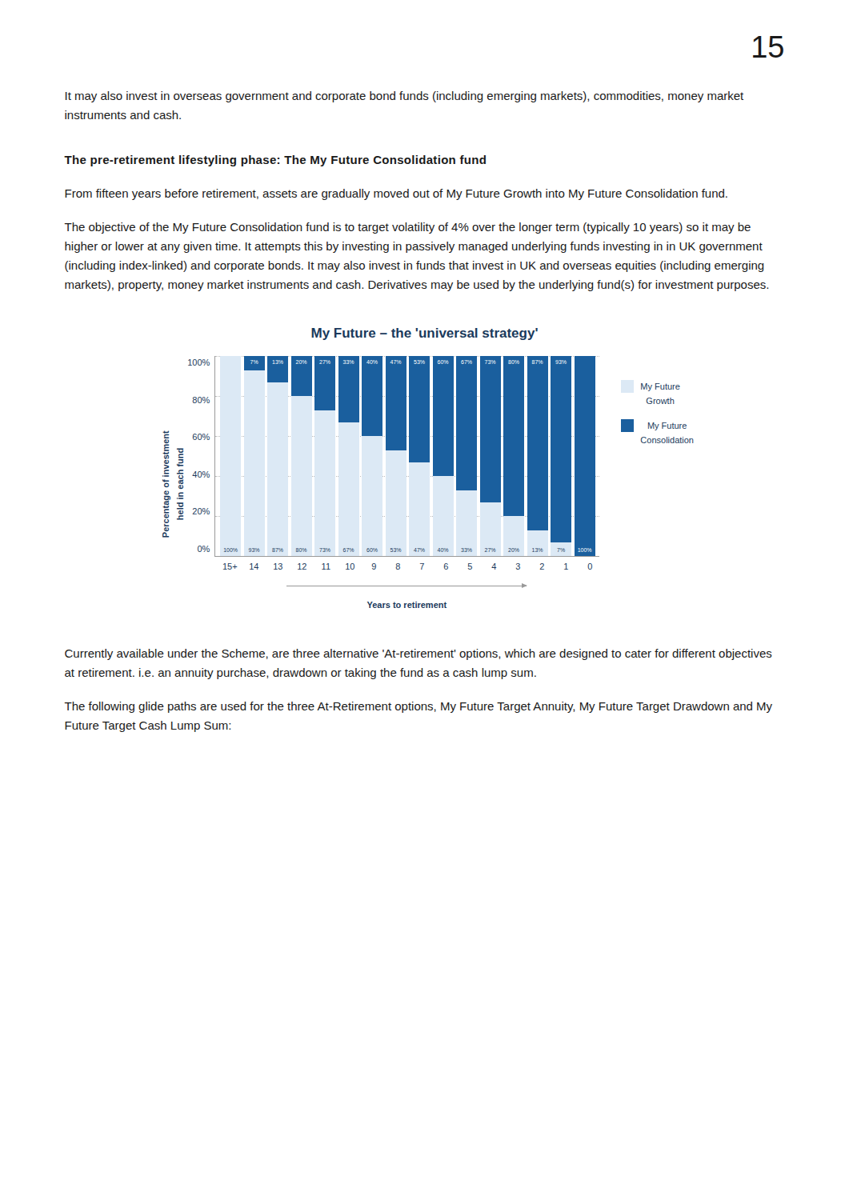15
It may also invest in overseas government and corporate bond funds (including emerging markets), commodities, money market instruments and cash.
The pre-retirement lifestyling phase: The My Future Consolidation fund
From fifteen years before retirement, assets are gradually moved out of My Future Growth into My Future Consolidation fund.
The objective of the My Future Consolidation fund is to target volatility of 4% over the longer term (typically 10 years) so it may be higher or lower at any given time. It attempts this by investing in passively managed underlying funds investing in in UK government (including index-linked) and corporate bonds. It may also invest in funds that invest in UK and overseas equities (including emerging markets), property, money market instruments and cash. Derivatives may be used by the underlying fund(s) for investment purposes.
My Future – the 'universal strategy'
Percentage of investment
held in each fund
100% 80% 60% 40% 20% 0%
100%
7%
93%
13%
87%
20%
80%
27%
73%
33%
67%
40%
60%
47%
53%
53%
47%
60%
40%
67%
33%
73%
27%
80%
20%
87%
13%
93%
7%
100%
15+14131211109876543210
Years to retirement
My Future
Growth
My Future
Consolidation
Currently available under the Scheme, are three alternative 'At-retirement' options, which are designed to cater for different objectives at retirement. i.e. an annuity purchase, drawdown or taking the fund as a cash lump sum.
The following glide paths are used for the three At-Retirement options, My Future Target Annuity, My Future Target Drawdown and My Future Target Cash Lump Sum: